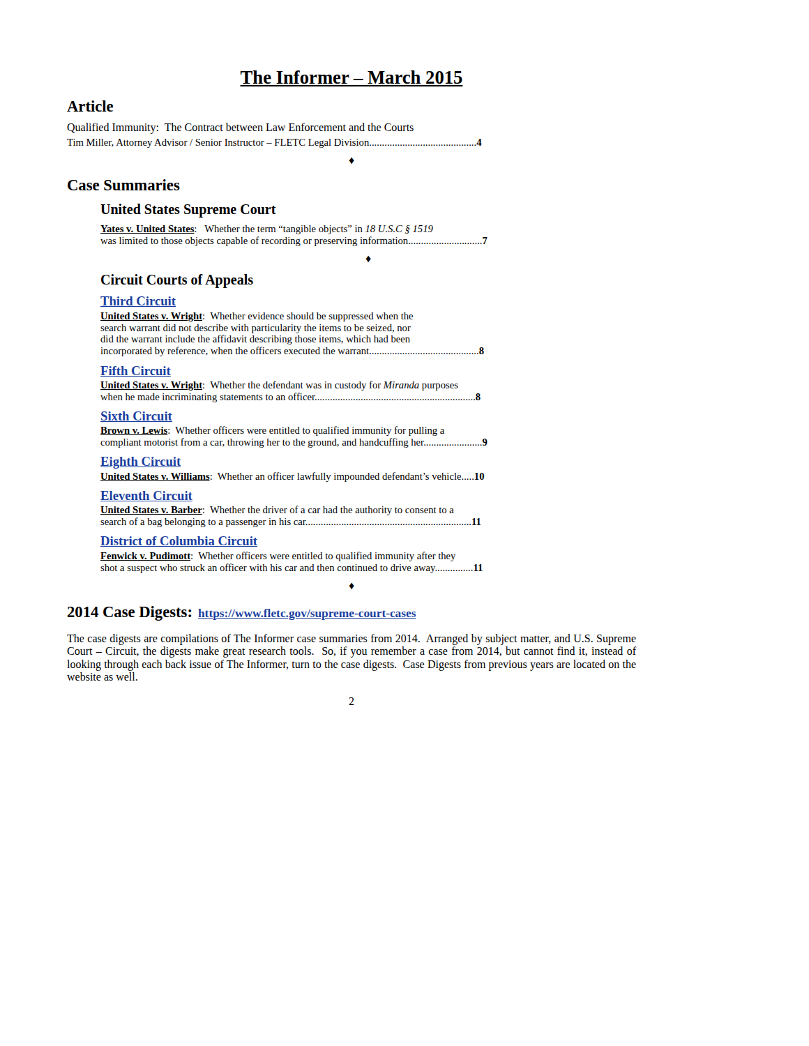The Informer – March 2015
Article
Qualified Immunity: The Contract between Law Enforcement and the Courts
Tim Miller, Attorney Advisor / Senior Instructor – FLETC Legal Division..........................................4
♦
Case Summaries
United States Supreme Court
Yates v. United States: Whether the term “tangible objects” in 18 U.S.C § 1519
was limited to those objects capable of recording or preserving information.............................7
♦
Circuit Courts of Appeals
Third Circuit
United States v. Wright: Whether evidence should be suppressed when the
search warrant did not describe with particularity the items to be seized, nor
did the warrant include the affidavit describing those items, which had been
incorporated by reference, when the officers executed the warrant...........................................8
Fifth Circuit
United States v. Wright: Whether the defendant was in custody for Miranda purposes
when he made incriminating statements to an officer...............................................................8
Sixth Circuit
Brown v. Lewis: Whether officers were entitled to qualified immunity for pulling a
compliant motorist from a car, throwing her to the ground, and handcuffing her.......................9
Eighth Circuit
United States v. Williams: Whether an officer lawfully impounded defendant’s vehicle.....10
Eleventh Circuit
United States v. Barber: Whether the driver of a car had the authority to consent to a
search of a bag belonging to a passenger in his car.................................................................11
District of Columbia Circuit
Fenwick v. Pudimott: Whether officers were entitled to qualified immunity after they
shot a suspect who struck an officer with his car and then continued to drive away...............11
♦
2014 Case Digests: https://www.fletc.gov/supreme-court-cases
The case digests are compilations of The Informer case summaries from 2014. Arranged by subject matter, and U.S. Supreme Court – Circuit, the digests make great research tools. So, if you remember a case from 2014, but cannot find it, instead of looking through each back issue of The Informer, turn to the case digests. Case Digests from previous years are located on the website as well.
2